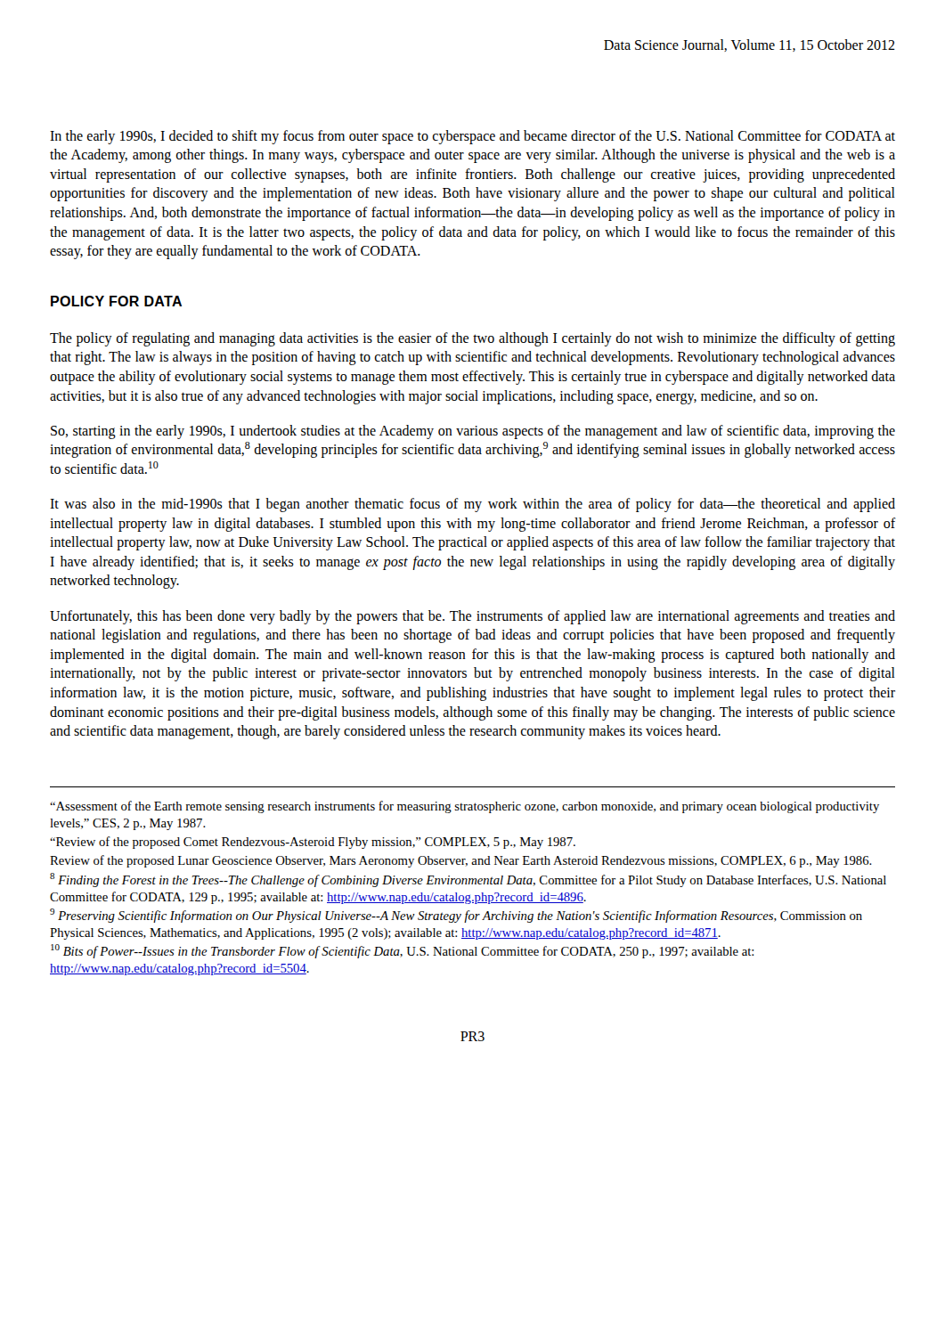Data Science Journal, Volume 11, 15 October 2012
In the early 1990s, I decided to shift my focus from outer space to cyberspace and became director of the U.S. National Committee for CODATA at the Academy, among other things. In many ways, cyberspace and outer space are very similar. Although the universe is physical and the web is a virtual representation of our collective synapses, both are infinite frontiers. Both challenge our creative juices, providing unprecedented opportunities for discovery and the implementation of new ideas. Both have visionary allure and the power to shape our cultural and political relationships. And, both demonstrate the importance of factual information—the data—in developing policy as well as the importance of policy in the management of data. It is the latter two aspects, the policy of data and data for policy, on which I would like to focus the remainder of this essay, for they are equally fundamental to the work of CODATA.
POLICY FOR DATA
The policy of regulating and managing data activities is the easier of the two although I certainly do not wish to minimize the difficulty of getting that right. The law is always in the position of having to catch up with scientific and technical developments. Revolutionary technological advances outpace the ability of evolutionary social systems to manage them most effectively. This is certainly true in cyberspace and digitally networked data activities, but it is also true of any advanced technologies with major social implications, including space, energy, medicine, and so on.
So, starting in the early 1990s, I undertook studies at the Academy on various aspects of the management and law of scientific data, improving the integration of environmental data,8 developing principles for scientific data archiving,9 and identifying seminal issues in globally networked access to scientific data.10
It was also in the mid-1990s that I began another thematic focus of my work within the area of policy for data—the theoretical and applied intellectual property law in digital databases. I stumbled upon this with my long-time collaborator and friend Jerome Reichman, a professor of intellectual property law, now at Duke University Law School. The practical or applied aspects of this area of law follow the familiar trajectory that I have already identified; that is, it seeks to manage ex post facto the new legal relationships in using the rapidly developing area of digitally networked technology.
Unfortunately, this has been done very badly by the powers that be. The instruments of applied law are international agreements and treaties and national legislation and regulations, and there has been no shortage of bad ideas and corrupt policies that have been proposed and frequently implemented in the digital domain. The main and well-known reason for this is that the law-making process is captured both nationally and internationally, not by the public interest or private-sector innovators but by entrenched monopoly business interests. In the case of digital information law, it is the motion picture, music, software, and publishing industries that have sought to implement legal rules to protect their dominant economic positions and their pre-digital business models, although some of this finally may be changing. The interests of public science and scientific data management, though, are barely considered unless the research community makes its voices heard.
“Assessment of the Earth remote sensing research instruments for measuring stratospheric ozone, carbon monoxide, and primary ocean biological productivity levels,” CES, 2 p., May 1987.
“Review of the proposed Comet Rendezvous-Asteroid Flyby mission,” COMPLEX, 5 p., May 1987.
Review of the proposed Lunar Geoscience Observer, Mars Aeronomy Observer, and Near Earth Asteroid Rendezvous missions, COMPLEX, 6 p., May 1986.
8 Finding the Forest in the Trees--The Challenge of Combining Diverse Environmental Data, Committee for a Pilot Study on Database Interfaces, U.S. National Committee for CODATA, 129 p., 1995; available at: http://www.nap.edu/catalog.php?record_id=4896.
9 Preserving Scientific Information on Our Physical Universe--A New Strategy for Archiving the Nation's Scientific Information Resources, Commission on Physical Sciences, Mathematics, and Applications, 1995 (2 vols); available at: http://www.nap.edu/catalog.php?record_id=4871.
10 Bits of Power--Issues in the Transborder Flow of Scientific Data, U.S. National Committee for CODATA, 250 p., 1997; available at: http://www.nap.edu/catalog.php?record_id=5504.
PR3